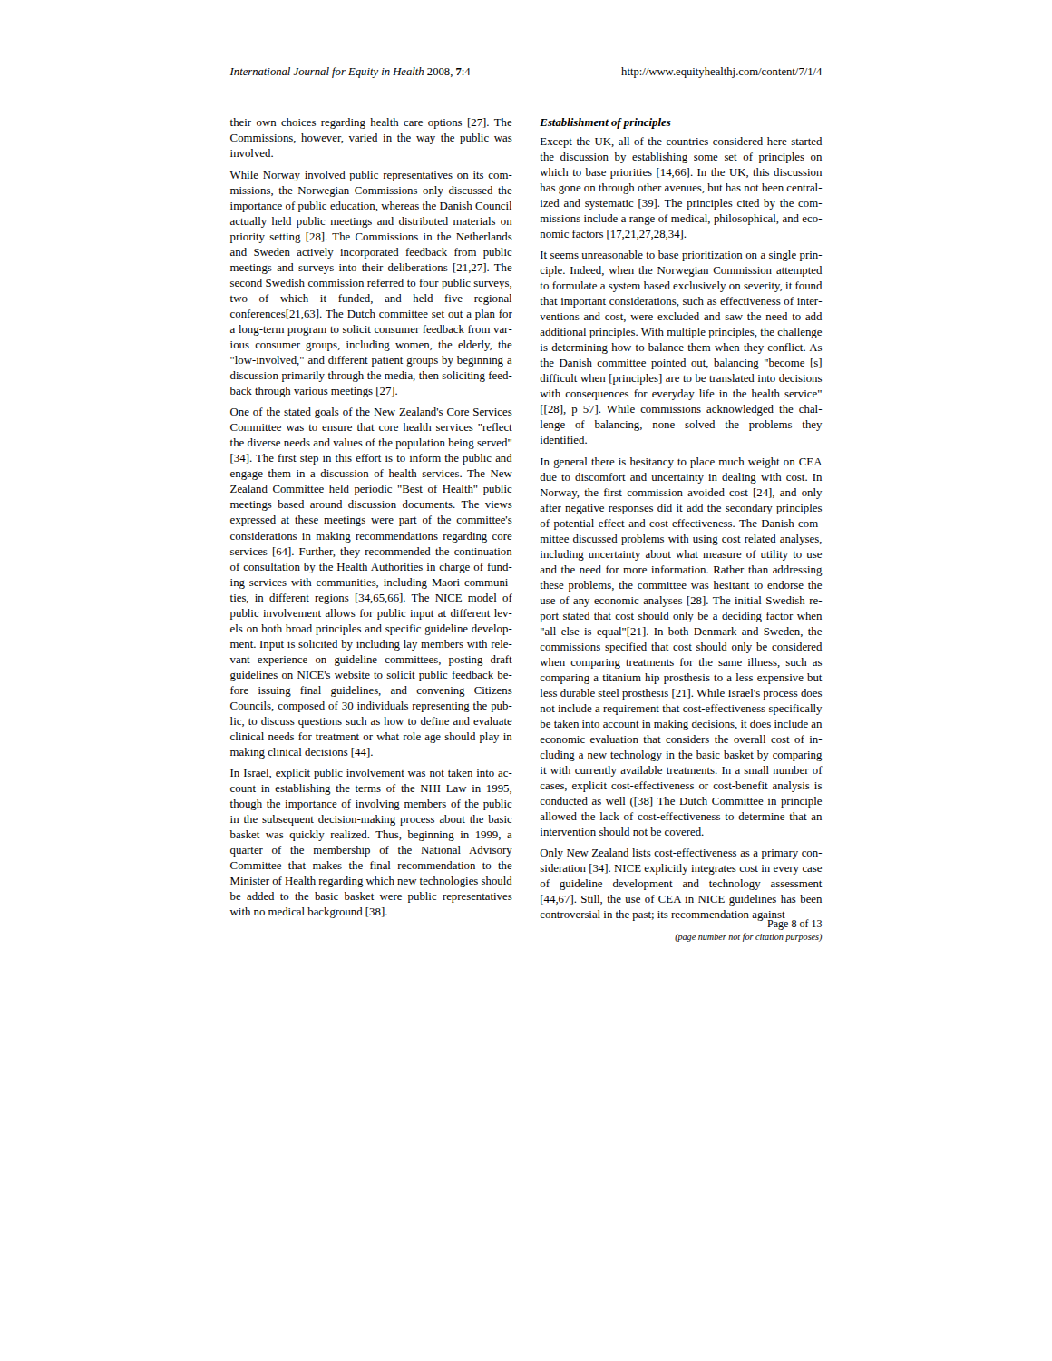International Journal for Equity in Health 2008, 7:4
http://www.equityhealthj.com/content/7/1/4
their own choices regarding health care options [27]. The Commissions, however, varied in the way the public was involved.
While Norway involved public representatives on its commissions, the Norwegian Commissions only discussed the importance of public education, whereas the Danish Council actually held public meetings and distributed materials on priority setting [28]. The Commissions in the Netherlands and Sweden actively incorporated feedback from public meetings and surveys into their deliberations [21,27]. The second Swedish commission referred to four public surveys, two of which it funded, and held five regional conferences[21,63]. The Dutch committee set out a plan for a long-term program to solicit consumer feedback from various consumer groups, including women, the elderly, the "low-involved," and different patient groups by beginning a discussion primarily through the media, then soliciting feedback through various meetings [27].
One of the stated goals of the New Zealand's Core Services Committee was to ensure that core health services "reflect the diverse needs and values of the population being served" [34]. The first step in this effort is to inform the public and engage them in a discussion of health services. The New Zealand Committee held periodic "Best of Health" public meetings based around discussion documents. The views expressed at these meetings were part of the committee's considerations in making recommendations regarding core services [64]. Further, they recommended the continuation of consultation by the Health Authorities in charge of funding services with communities, including Maori communities, in different regions [34,65,66]. The NICE model of public involvement allows for public input at different levels on both broad principles and specific guideline development. Input is solicited by including lay members with relevant experience on guideline committees, posting draft guidelines on NICE's website to solicit public feedback before issuing final guidelines, and convening Citizens Councils, composed of 30 individuals representing the public, to discuss questions such as how to define and evaluate clinical needs for treatment or what role age should play in making clinical decisions [44].
In Israel, explicit public involvement was not taken into account in establishing the terms of the NHI Law in 1995, though the importance of involving members of the public in the subsequent decision-making process about the basic basket was quickly realized. Thus, beginning in 1999, a quarter of the membership of the National Advisory Committee that makes the final recommendation to the Minister of Health regarding which new technologies should be added to the basic basket were public representatives with no medical background [38].
Establishment of principles
Except the UK, all of the countries considered here started the discussion by establishing some set of principles on which to base priorities [14,66]. In the UK, this discussion has gone on through other avenues, but has not been centralized and systematic [39]. The principles cited by the commissions include a range of medical, philosophical, and economic factors [17,21,27,28,34].
It seems unreasonable to base prioritization on a single principle. Indeed, when the Norwegian Commission attempted to formulate a system based exclusively on severity, it found that important considerations, such as effectiveness of interventions and cost, were excluded and saw the need to add additional principles. With multiple principles, the challenge is determining how to balance them when they conflict. As the Danish committee pointed out, balancing "become [s] difficult when [principles] are to be translated into decisions with consequences for everyday life in the health service" [[28], p 57]. While commissions acknowledged the challenge of balancing, none solved the problems they identified.
In general there is hesitancy to place much weight on CEA due to discomfort and uncertainty in dealing with cost. In Norway, the first commission avoided cost [24], and only after negative responses did it add the secondary principles of potential effect and cost-effectiveness. The Danish committee discussed problems with using cost related analyses, including uncertainty about what measure of utility to use and the need for more information. Rather than addressing these problems, the committee was hesitant to endorse the use of any economic analyses [28]. The initial Swedish report stated that cost should only be a deciding factor when "all else is equal"[21]. In both Denmark and Sweden, the commissions specified that cost should only be considered when comparing treatments for the same illness, such as comparing a titanium hip prosthesis to a less expensive but less durable steel prosthesis [21]. While Israel's process does not include a requirement that cost-effectiveness specifically be taken into account in making decisions, it does include an economic evaluation that considers the overall cost of including a new technology in the basic basket by comparing it with currently available treatments. In a small number of cases, explicit cost-effectiveness or cost-benefit analysis is conducted as well ([38] The Dutch Committee in principle allowed the lack of cost-effectiveness to determine that an intervention should not be covered.
Only New Zealand lists cost-effectiveness as a primary consideration [34]. NICE explicitly integrates cost in every case of guideline development and technology assessment [44,67]. Still, the use of CEA in NICE guidelines has been controversial in the past; its recommendation against
Page 8 of 13
(page number not for citation purposes)